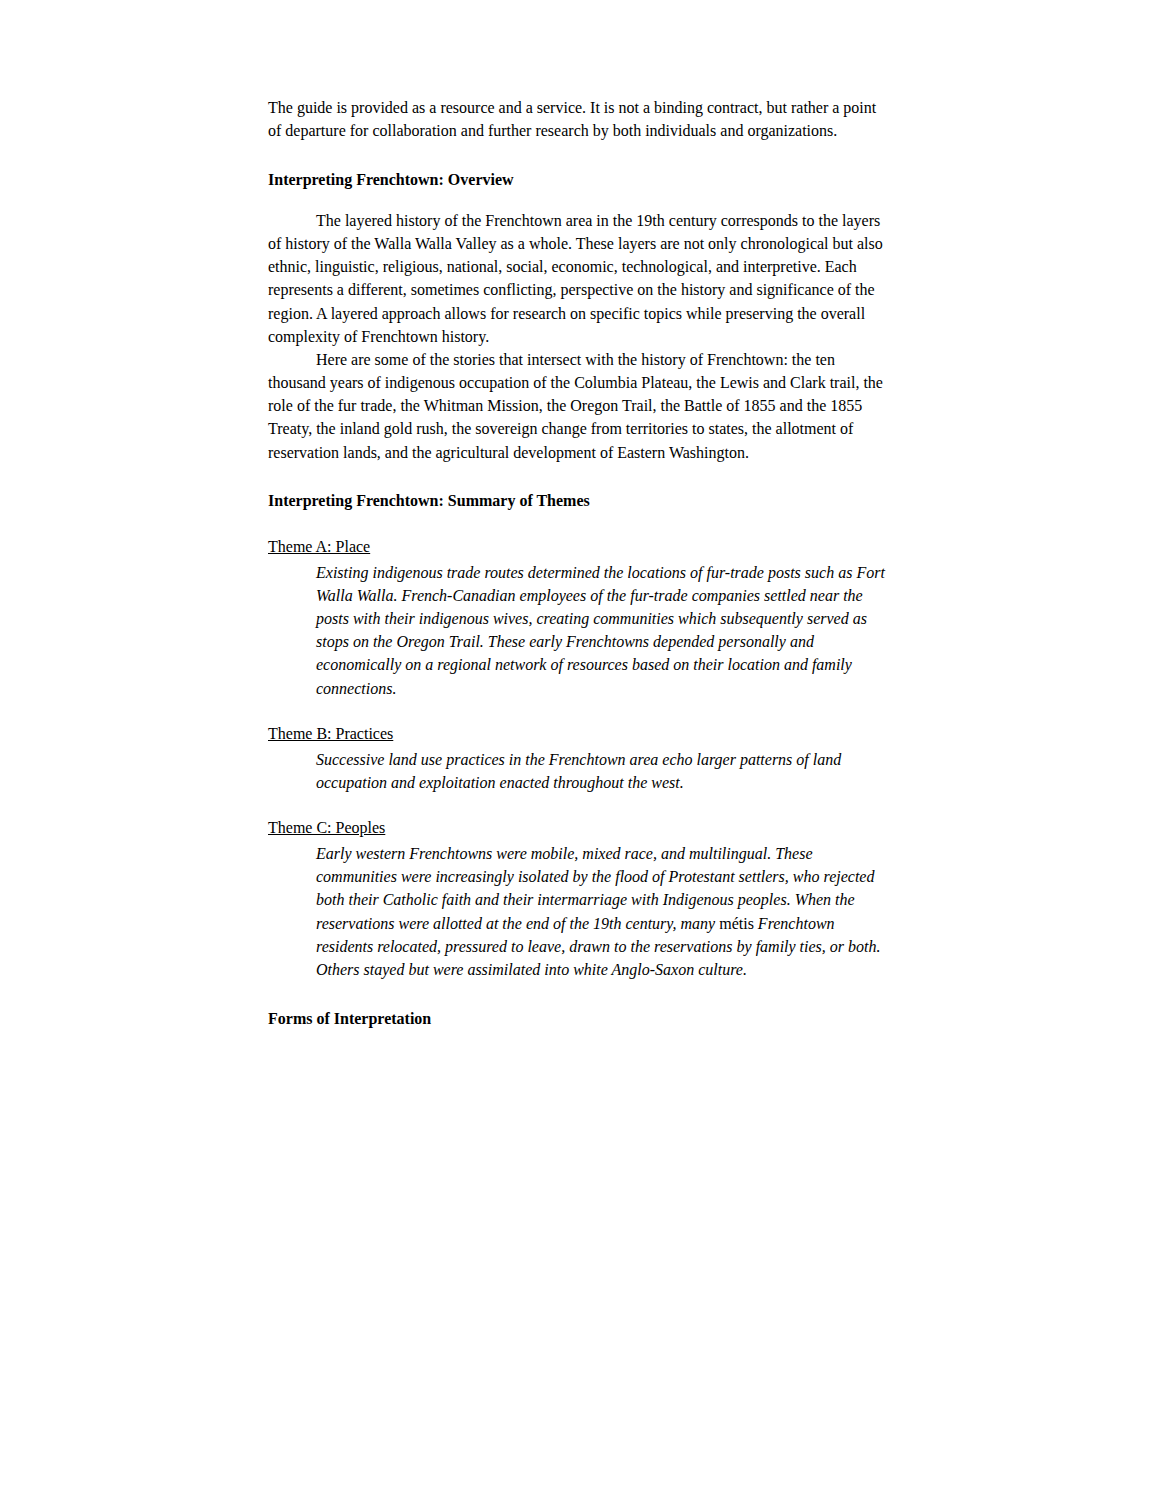The guide is provided as a resource and a service. It is not a binding contract, but rather a point of departure for collaboration and further research by both individuals and organizations.
Interpreting Frenchtown: Overview
The layered history of the Frenchtown area in the 19th century corresponds to the layers of history of the Walla Walla Valley as a whole. These layers are not only chronological but also ethnic, linguistic, religious, national, social, economic, technological, and interpretive. Each represents a different, sometimes conflicting, perspective on the history and significance of the region. A layered approach allows for research on specific topics while preserving the overall complexity of Frenchtown history.
Here are some of the stories that intersect with the history of Frenchtown: the ten thousand years of indigenous occupation of the Columbia Plateau, the Lewis and Clark trail, the role of the fur trade, the Whitman Mission, the Oregon Trail, the Battle of 1855 and the 1855 Treaty, the inland gold rush, the sovereign change from territories to states, the allotment of reservation lands, and the agricultural development of Eastern Washington.
Interpreting Frenchtown: Summary of Themes
Theme A: Place
Existing indigenous trade routes determined the locations of fur-trade posts such as Fort Walla Walla. French-Canadian employees of the fur-trade companies settled near the posts with their indigenous wives, creating communities which subsequently served as stops on the Oregon Trail. These early Frenchtowns depended personally and economically on a regional network of resources based on their location and family connections.
Theme B: Practices
Successive land use practices in the Frenchtown area echo larger patterns of land occupation and exploitation enacted throughout the west.
Theme C: Peoples
Early western Frenchtowns were mobile, mixed race, and multilingual. These communities were increasingly isolated by the flood of Protestant settlers, who rejected both their Catholic faith and their intermarriage with Indigenous peoples. When the reservations were allotted at the end of the 19th century, many métis Frenchtown residents relocated, pressured to leave, drawn to the reservations by family ties, or both. Others stayed but were assimilated into white Anglo-Saxon culture.
Forms of Interpretation